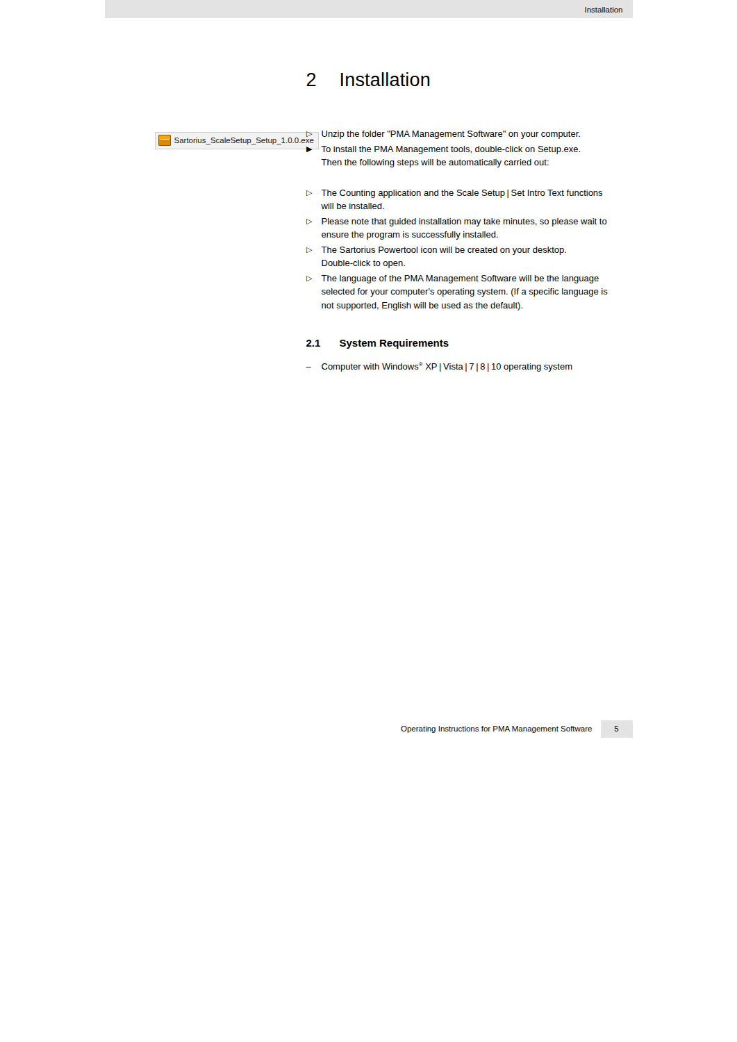Installation
Sartorius_ScaleSetup_Setup_1.0.0.exe
2 Installation
▷Unzip the folder "PMA Management Software" on your computer.
▶To install the PMA Management tools, double-click on Setup.exe.
Then the following steps will be automatically carried out:
▷The Counting application and the Scale Setup | Set Intro Text functions will be installed.
▷Please note that guided installation may take minutes, so please wait to ensure the program is successfully installed.
▷The Sartorius Powertool icon will be created on your desktop.
Double-click to open.
▷The language of the PMA Management Software will be the language selected for your computer's operating system. (If a specific language is not supported, English will be used as the default).
2.1 System Requirements
–Computer with Windows® XP | Vista | 7 | 8 | 10 operating system
Operating Instructions for PMA Management Software
5